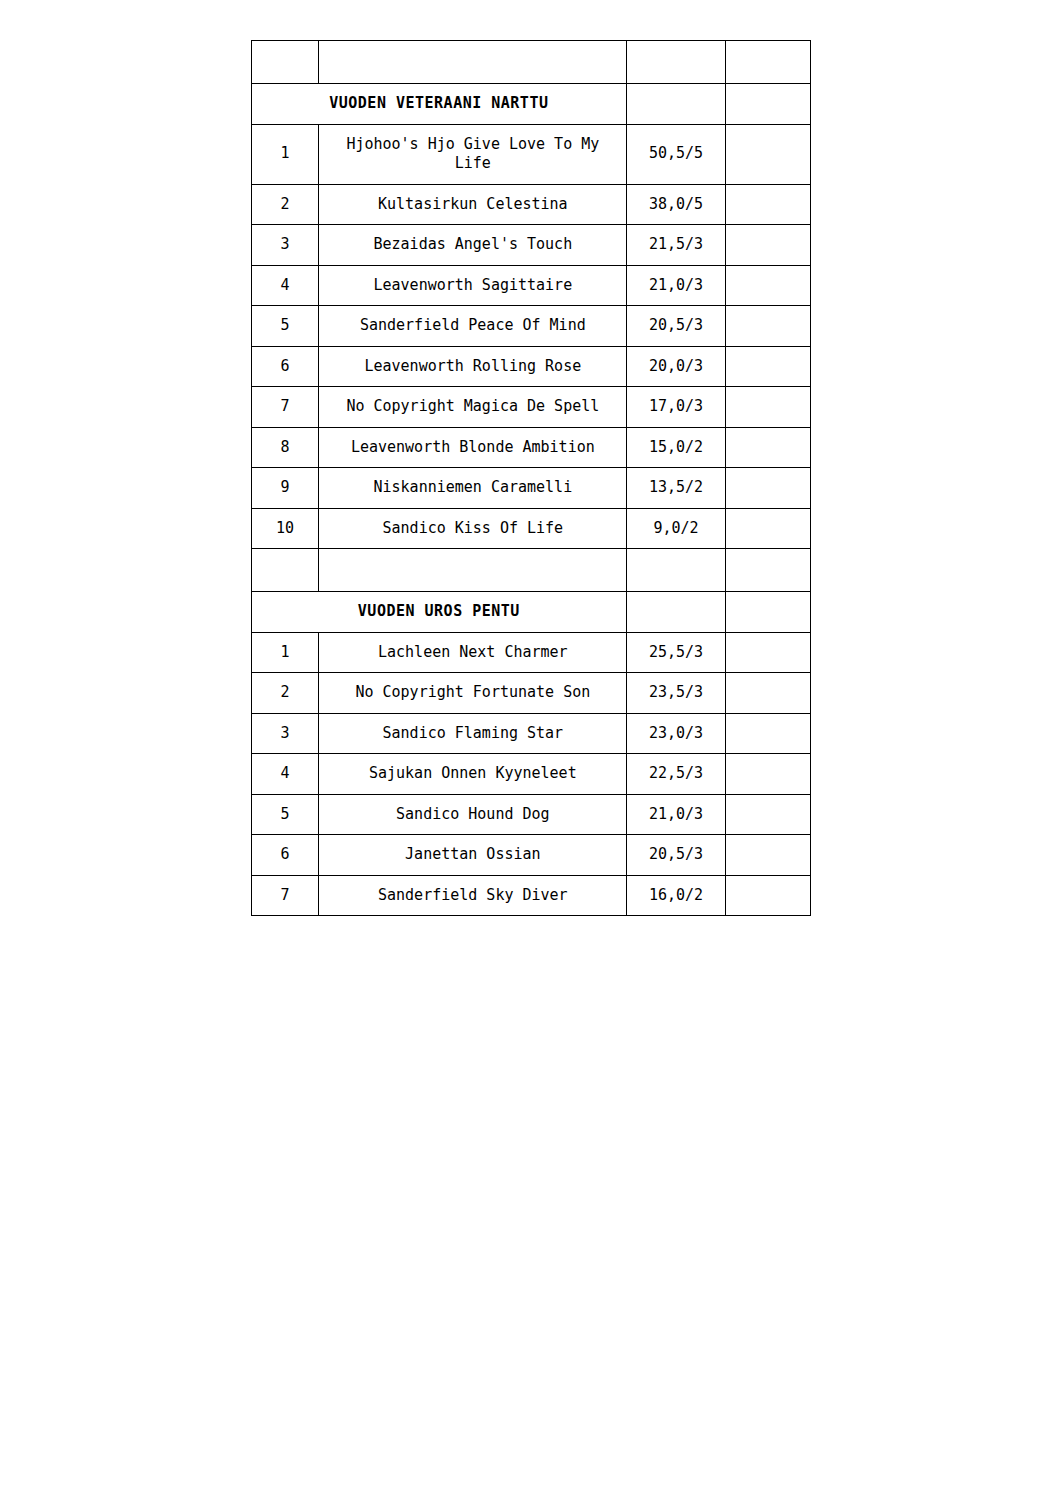| VUODEN VETERAANI NARTTU | | |
| 1 | Hjohoo's Hjo Give Love To My Life | 50,5/5 | |
| 2 | Kultasirkun Celestina | 38,0/5 | |
| 3 | Bezaidas Angel's Touch | 21,5/3 | |
| 4 | Leavenworth Sagittaire | 21,0/3 | |
| 5 | Sanderfield Peace Of Mind | 20,5/3 | |
| 6 | Leavenworth Rolling Rose | 20,0/3 | |
| 7 | No Copyright Magica De Spell | 17,0/3 | |
| 8 | Leavenworth Blonde Ambition | 15,0/2 | |
| 9 | Niskanniemen Caramelli | 13,5/2 | |
| 10 | Sandico Kiss Of Life | 9,0/2 | |
| VUODEN UROS PENTU | | |
| 1 | Lachleen Next Charmer | 25,5/3 | |
| 2 | No Copyright Fortunate Son | 23,5/3 | |
| 3 | Sandico Flaming Star | 23,0/3 | |
| 4 | Sajukan Onnen Kyyneleet | 22,5/3 | |
| 5 | Sandico Hound Dog | 21,0/3 | |
| 6 | Janettan Ossian | 20,5/3 | |
| 7 | Sanderfield Sky Diver | 16,0/2 | |